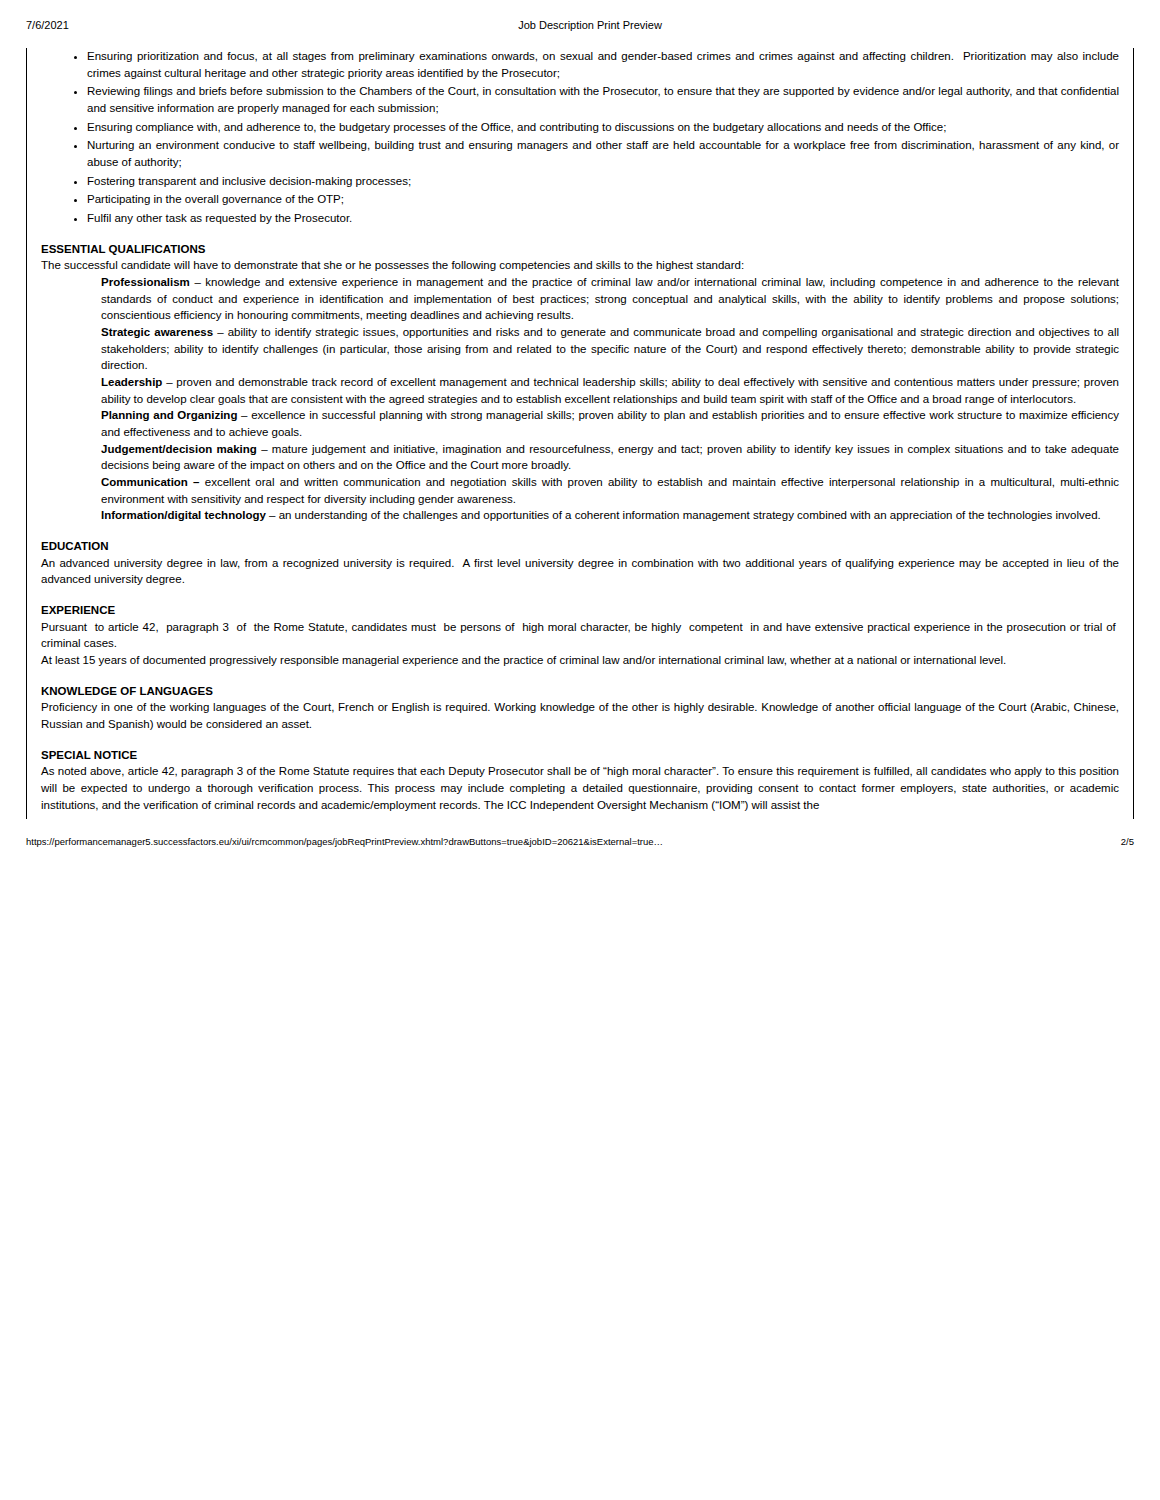7/6/2021
Job Description Print Preview
Ensuring prioritization and focus, at all stages from preliminary examinations onwards, on sexual and gender-based crimes and crimes against and affecting children. Prioritization may also include crimes against cultural heritage and other strategic priority areas identified by the Prosecutor;
Reviewing filings and briefs before submission to the Chambers of the Court, in consultation with the Prosecutor, to ensure that they are supported by evidence and/or legal authority, and that confidential and sensitive information are properly managed for each submission;
Ensuring compliance with, and adherence to, the budgetary processes of the Office, and contributing to discussions on the budgetary allocations and needs of the Office;
Nurturing an environment conducive to staff wellbeing, building trust and ensuring managers and other staff are held accountable for a workplace free from discrimination, harassment of any kind, or abuse of authority;
Fostering transparent and inclusive decision-making processes;
Participating in the overall governance of the OTP;
Fulfil any other task as requested by the Prosecutor.
Essential Qualifications
The successful candidate will have to demonstrate that she or he possesses the following competencies and skills to the highest standard:
Professionalism – knowledge and extensive experience in management and the practice of criminal law and/or international criminal law, including competence in and adherence to the relevant standards of conduct and experience in identification and implementation of best practices; strong conceptual and analytical skills, with the ability to identify problems and propose solutions; conscientious efficiency in honouring commitments, meeting deadlines and achieving results.
Strategic awareness – ability to identify strategic issues, opportunities and risks and to generate and communicate broad and compelling organisational and strategic direction and objectives to all stakeholders; ability to identify challenges (in particular, those arising from and related to the specific nature of the Court) and respond effectively thereto; demonstrable ability to provide strategic direction.
Leadership – proven and demonstrable track record of excellent management and technical leadership skills; ability to deal effectively with sensitive and contentious matters under pressure; proven ability to develop clear goals that are consistent with the agreed strategies and to establish excellent relationships and build team spirit with staff of the Office and a broad range of interlocutors.
Planning and Organizing – excellence in successful planning with strong managerial skills; proven ability to plan and establish priorities and to ensure effective work structure to maximize efficiency and effectiveness and to achieve goals.
Judgement/decision making – mature judgement and initiative, imagination and resourcefulness, energy and tact; proven ability to identify key issues in complex situations and to take adequate decisions being aware of the impact on others and on the Office and the Court more broadly.
Communication – excellent oral and written communication and negotiation skills with proven ability to establish and maintain effective interpersonal relationship in a multicultural, multi-ethnic environment with sensitivity and respect for diversity including gender awareness.
Information/digital technology – an understanding of the challenges and opportunities of a coherent information management strategy combined with an appreciation of the technologies involved.
Education
An advanced university degree in law, from a recognized university is required. A first level university degree in combination with two additional years of qualifying experience may be accepted in lieu of the advanced university degree.
Experience
Pursuant to article 42, paragraph 3 of the Rome Statute, candidates must be persons of high moral character, be highly competent in and have extensive practical experience in the prosecution or trial of criminal cases.
At least 15 years of documented progressively responsible managerial experience and the practice of criminal law and/or international criminal law, whether at a national or international level.
Knowledge of Languages
Proficiency in one of the working languages of the Court, French or English is required. Working knowledge of the other is highly desirable. Knowledge of another official language of the Court (Arabic, Chinese, Russian and Spanish) would be considered an asset.
Special Notice
As noted above, article 42, paragraph 3 of the Rome Statute requires that each Deputy Prosecutor shall be of “high moral character”. To ensure this requirement is fulfilled, all candidates who apply to this position will be expected to undergo a thorough verification process. This process may include completing a detailed questionnaire, providing consent to contact former employers, state authorities, or academic institutions, and the verification of criminal records and academic/employment records. The ICC Independent Oversight Mechanism (“IOM”) will assist the
https://performancemanager5.successfactors.eu/xi/ui/rcmcommon/pages/jobReqPrintPreview.xhtml?drawButtons=true&jobID=20621&isExternal=true…
2/5